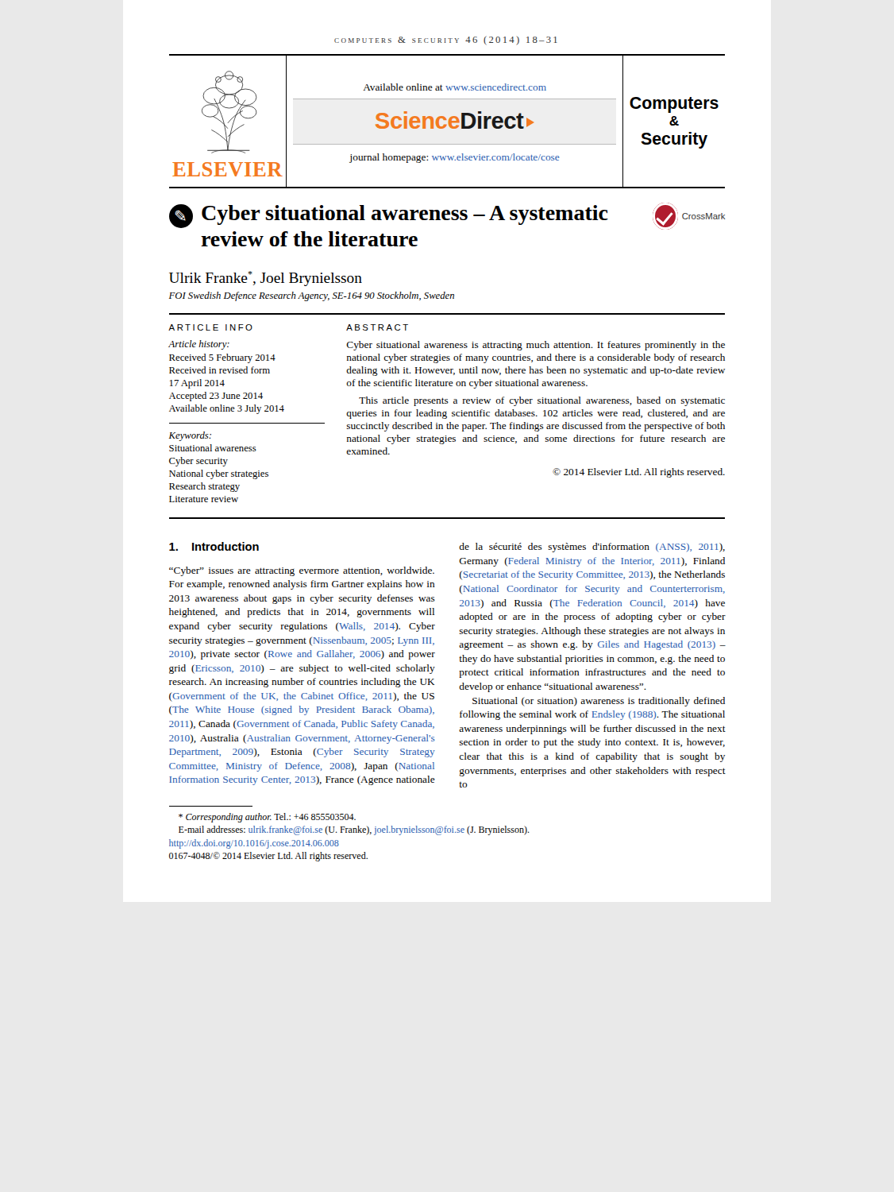computers & security 46 (2014) 18–31
ELSEVIER
Available online at www.sciencedirect.com
Science Direct
journal homepage: www.elsevier.com/locate/cose
Computers
&
Security
✎
Cyber situational awareness – A systematic review of the literature
CrossMark
Ulrik Franke*, Joel Brynielsson
FOI Swedish Defence Research Agency, SE-164 90 Stockholm, Sweden
Article info
Article history:
Received 5 February 2014
Received in revised form
17 April 2014
Accepted 23 June 2014
Available online 3 July 2014
Keywords:
Situational awareness
Cyber security
National cyber strategies
Research strategy
Literature review
Abstract
Cyber situational awareness is attracting much attention. It features prominently in the national cyber strategies of many countries, and there is a considerable body of research dealing with it. However, until now, there has been no systematic and up-to-date review of the scientific literature on cyber situational awareness.
This article presents a review of cyber situational awareness, based on systematic queries in four leading scientific databases. 102 articles were read, clustered, and are succinctly described in the paper. The findings are discussed from the perspective of both national cyber strategies and science, and some directions for future research are examined.
© 2014 Elsevier Ltd. All rights reserved.
1. Introduction
“Cyber” issues are attracting evermore attention, worldwide. For example, renowned analysis firm Gartner explains how in 2013 awareness about gaps in cyber security defenses was heightened, and predicts that in 2014, governments will expand cyber security regulations (Walls, 2014). Cyber security strategies – government (Nissenbaum, 2005; Lynn III, 2010), private sector (Rowe and Gallaher, 2006) and power grid (Ericsson, 2010) – are subject to well-cited scholarly research. An increasing number of countries including the UK (Government of the UK, the Cabinet Office, 2011), the US (The White House (signed by President Barack Obama), 2011), Canada (Government of Canada, Public Safety Canada, 2010), Australia (Australian Government, Attorney-General's Department, 2009), Estonia (Cyber Security Strategy Committee, Ministry of Defence, 2008), Japan (National Information Security Center, 2013), France (Agence nationale de la sécurité des systèmes d'information (ANSS), 2011), Germany (Federal Ministry of the Interior, 2011), Finland (Secretariat of the Security Committee, 2013), the Netherlands (National Coordinator for Security and Counterterrorism, 2013) and Russia (The Federation Council, 2014) have adopted or are in the process of adopting cyber or cyber security strategies. Although these strategies are not always in agreement – as shown e.g. by Giles and Hagestad (2013) – they do have substantial priorities in common, e.g. the need to protect critical information infrastructures and the need to develop or enhance “situational awareness”.
Situational (or situation) awareness is traditionally defined following the seminal work of Endsley (1988). The situational awareness underpinnings will be further discussed in the next section in order to put the study into context. It is, however, clear that this is a kind of capability that is sought by governments, enterprises and other stakeholders with respect to
* Corresponding author. Tel.: +46 855503504.
E-mail addresses: ulrik.franke@foi.se (U. Franke), joel.brynielsson@foi.se (J. Brynielsson).
http://dx.doi.org/10.1016/j.cose.2014.06.008
0167-4048/© 2014 Elsevier Ltd. All rights reserved.